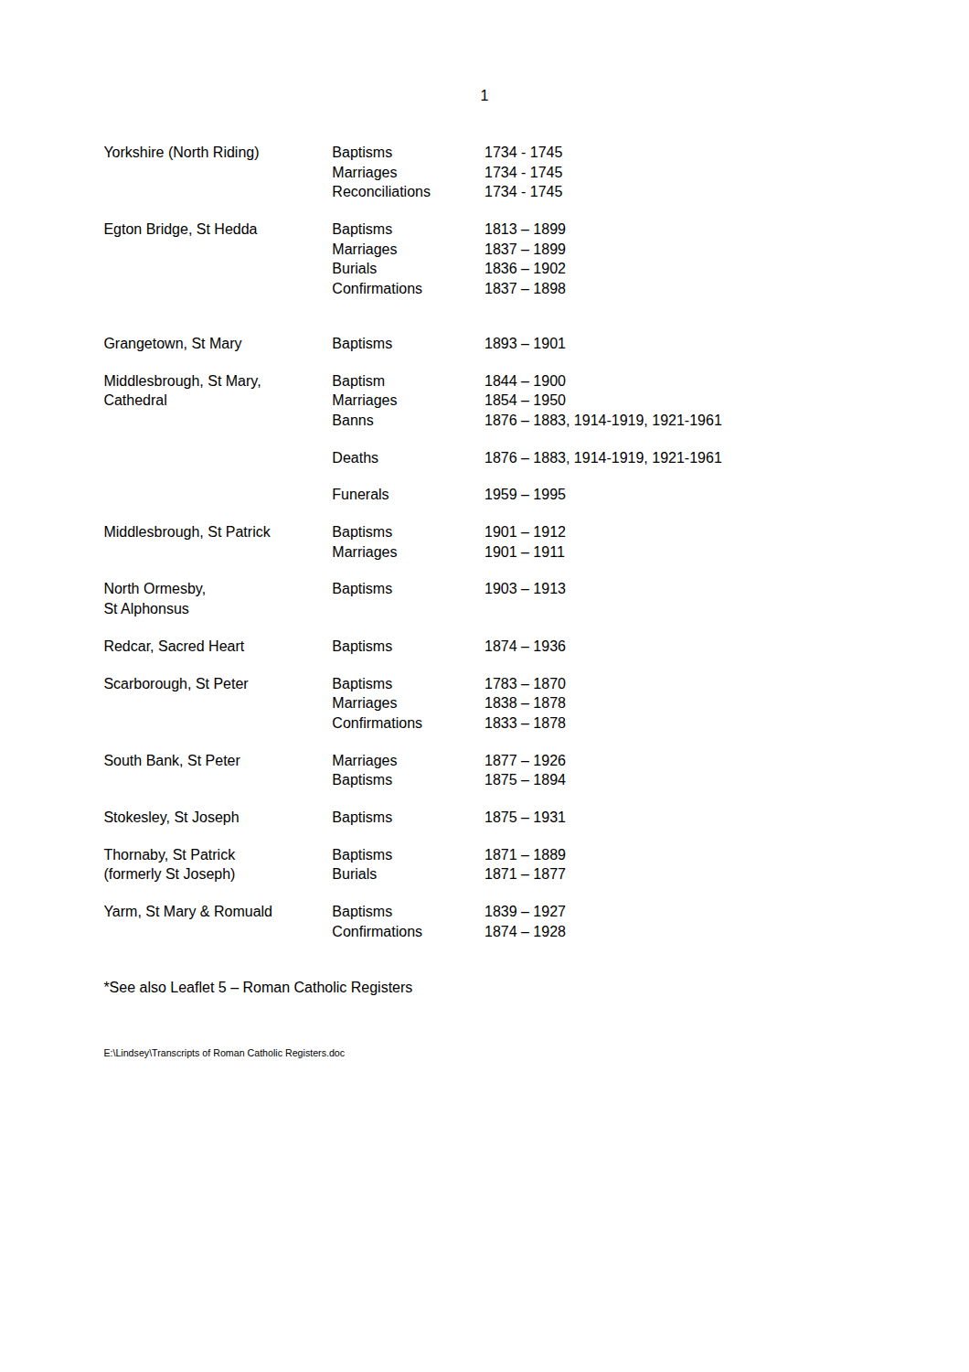1
| Yorkshire (North Riding) | Baptisms | 1734 - 1745 |
| | Marriages | 1734 - 1745 |
| | Reconciliations | 1734 - 1745 |
| Egton Bridge, St Hedda | Baptisms | 1813 – 1899 |
| | Marriages | 1837 – 1899 |
| | Burials | 1836 – 1902 |
| | Confirmations | 1837 – 1898 |
| Grangetown, St Mary | Baptisms | 1893 – 1901 |
| Middlesbrough, St Mary, Cathedral | Baptism Marriages Banns | 1844 – 1900 1854 – 1950 1876 – 1883, 1914-1919, 1921-1961 |
| | Deaths | 1876 – 1883, 1914-1919, 1921-1961 |
| | Funerals | 1959 – 1995 |
| Middlesbrough, St Patrick | Baptisms | 1901 – 1912 |
| | Marriages | 1901 – 1911 |
| North Ormesby, St Alphonsus | Baptisms | 1903 – 1913 |
| Redcar, Sacred Heart | Baptisms | 1874 – 1936 |
| Scarborough, St Peter | Baptisms | 1783 – 1870 |
| | Marriages | 1838 – 1878 |
| | Confirmations | 1833 – 1878 |
| South Bank, St Peter | Marriages | 1877 – 1926 |
| | Baptisms | 1875 – 1894 |
| Stokesley, St Joseph | Baptisms | 1875 – 1931 |
| Thornaby, St Patrick (formerly St Joseph) | Baptisms Burials | 1871 – 1889 1871 – 1877 |
| Yarm, St Mary & Romuald | Baptisms Confirmations | 1839 – 1927 1874 – 1928 |
*See also Leaflet 5 – Roman Catholic Registers
E:\Lindsey\Transcripts of Roman Catholic Registers.doc